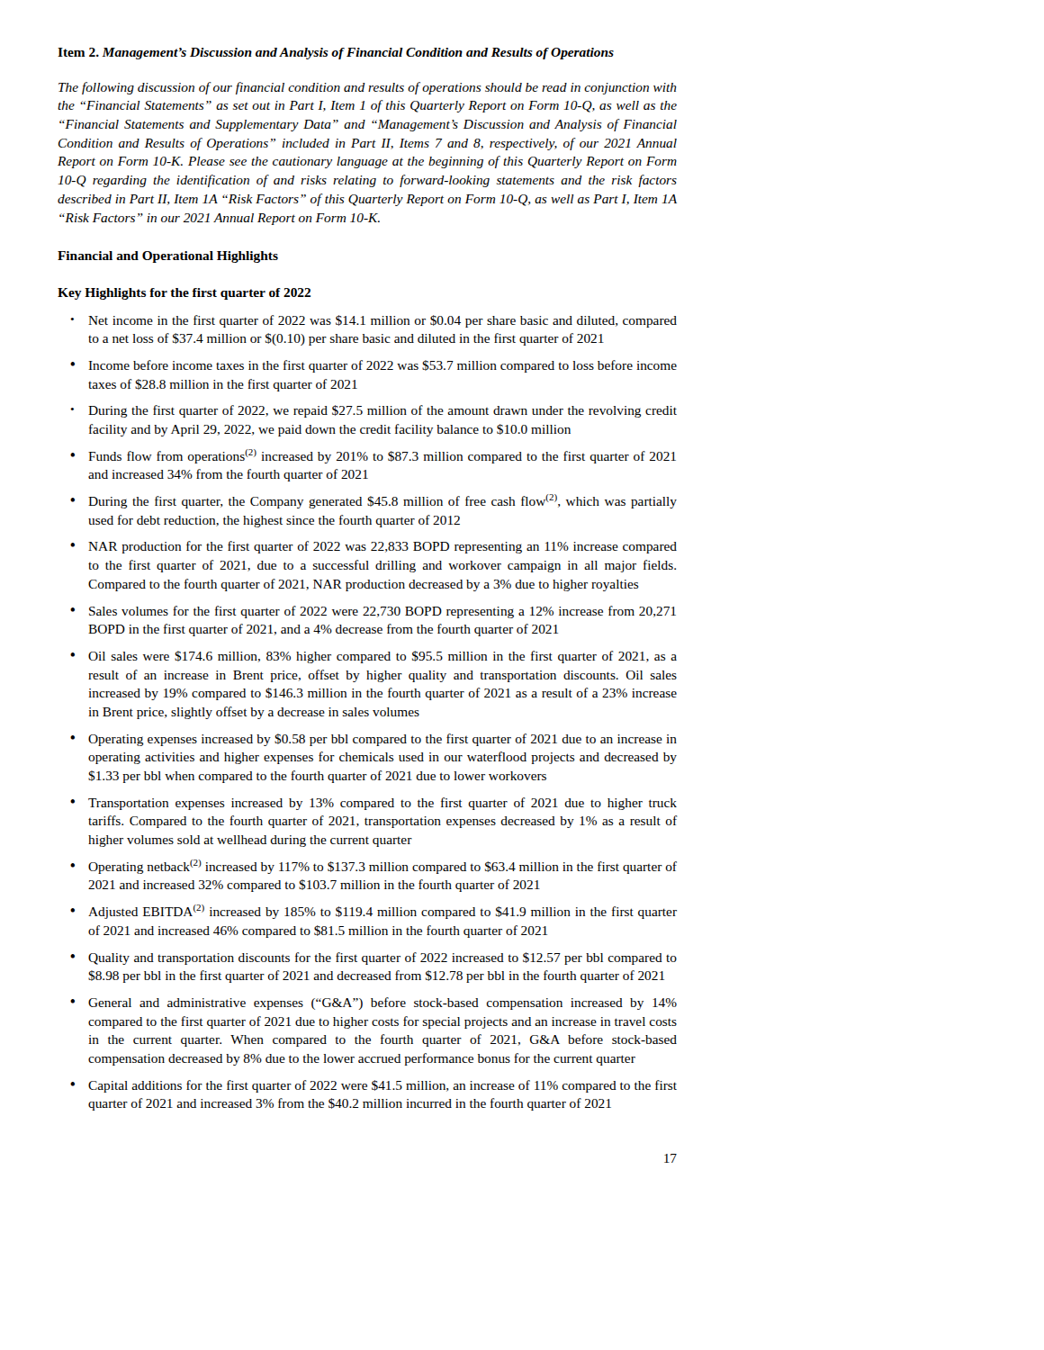Item 2. Management’s Discussion and Analysis of Financial Condition and Results of Operations
The following discussion of our financial condition and results of operations should be read in conjunction with the “Financial Statements” as set out in Part I, Item 1 of this Quarterly Report on Form 10-Q, as well as the “Financial Statements and Supplementary Data” and “Management’s Discussion and Analysis of Financial Condition and Results of Operations” included in Part II, Items 7 and 8, respectively, of our 2021 Annual Report on Form 10-K. Please see the cautionary language at the beginning of this Quarterly Report on Form 10-Q regarding the identification of and risks relating to forward-looking statements and the risk factors described in Part II, Item 1A “Risk Factors” of this Quarterly Report on Form 10-Q, as well as Part I, Item 1A “Risk Factors” in our 2021 Annual Report on Form 10-K.
Financial and Operational Highlights
Key Highlights for the first quarter of 2022
Net income in the first quarter of 2022 was $14.1 million or $0.04 per share basic and diluted, compared to a net loss of $37.4 million or $(0.10) per share basic and diluted in the first quarter of 2021
Income before income taxes in the first quarter of 2022 was $53.7 million compared to loss before income taxes of $28.8 million in the first quarter of 2021
During the first quarter of 2022, we repaid $27.5 million of the amount drawn under the revolving credit facility and by April 29, 2022, we paid down the credit facility balance to $10.0 million
Funds flow from operations(2) increased by 201% to $87.3 million compared to the first quarter of 2021 and increased 34% from the fourth quarter of 2021
During the first quarter, the Company generated $45.8 million of free cash flow(2), which was partially used for debt reduction, the highest since the fourth quarter of 2012
NAR production for the first quarter of 2022 was 22,833 BOPD representing an 11% increase compared to the first quarter of 2021, due to a successful drilling and workover campaign in all major fields. Compared to the fourth quarter of 2021, NAR production decreased by a 3% due to higher royalties
Sales volumes for the first quarter of 2022 were 22,730 BOPD representing a 12% increase from 20,271 BOPD in the first quarter of 2021, and a 4% decrease from the fourth quarter of 2021
Oil sales were $174.6 million, 83% higher compared to $95.5 million in the first quarter of 2021, as a result of an increase in Brent price, offset by higher quality and transportation discounts. Oil sales increased by 19% compared to $146.3 million in the fourth quarter of 2021 as a result of a 23% increase in Brent price, slightly offset by a decrease in sales volumes
Operating expenses increased by $0.58 per bbl compared to the first quarter of 2021 due to an increase in operating activities and higher expenses for chemicals used in our waterflood projects and decreased by $1.33 per bbl when compared to the fourth quarter of 2021 due to lower workovers
Transportation expenses increased by 13% compared to the first quarter of 2021 due to higher truck tariffs. Compared to the fourth quarter of 2021, transportation expenses decreased by 1% as a result of higher volumes sold at wellhead during the current quarter
Operating netback(2) increased by 117% to $137.3 million compared to $63.4 million in the first quarter of 2021 and increased 32% compared to $103.7 million in the fourth quarter of 2021
Adjusted EBITDA(2) increased by 185% to $119.4 million compared to $41.9 million in the first quarter of 2021 and increased 46% compared to $81.5 million in the fourth quarter of 2021
Quality and transportation discounts for the first quarter of 2022 increased to $12.57 per bbl compared to $8.98 per bbl in the first quarter of 2021 and decreased from $12.78 per bbl in the fourth quarter of 2021
General and administrative expenses (“G&A”) before stock-based compensation increased by 14% compared to the first quarter of 2021 due to higher costs for special projects and an increase in travel costs in the current quarter. When compared to the fourth quarter of 2021, G&A before stock-based compensation decreased by 8% due to the lower accrued performance bonus for the current quarter
Capital additions for the first quarter of 2022 were $41.5 million, an increase of 11% compared to the first quarter of 2021 and increased 3% from the $40.2 million incurred in the fourth quarter of 2021
17